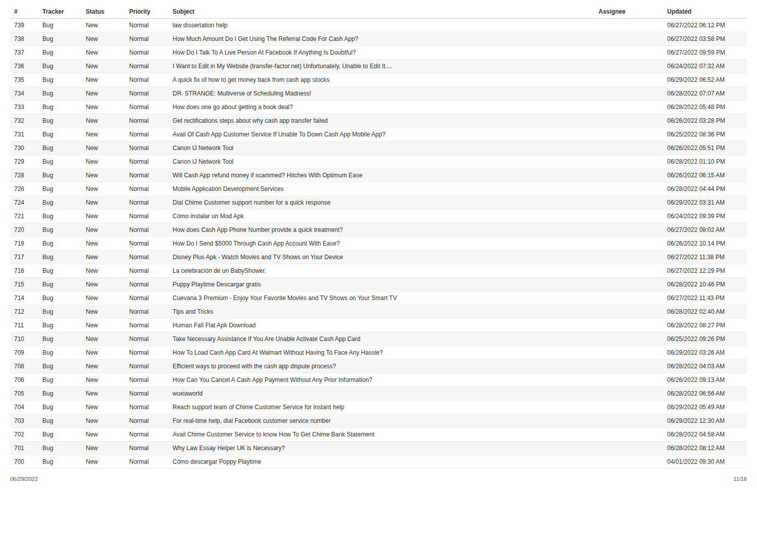| # | Tracker | Status | Priority | Subject | Assignee | Updated |
| --- | --- | --- | --- | --- | --- | --- |
| 739 | Bug | New | Normal | law dissertation help | | 06/27/2022 06:12 PM |
| 738 | Bug | New | Normal | How Much Amount Do I Get Using The Referral Code For Cash App? | | 06/27/2022 03:58 PM |
| 737 | Bug | New | Normal | How Do I Talk To A Live Person At Facebook If Anything Is Doubtful? | | 06/27/2022 09:59 PM |
| 736 | Bug | New | Normal | I Want to Edit in My Website (transfer-factor.net) Unfortunately, Unable to Edit It.... | | 06/24/2022 07:32 AM |
| 735 | Bug | New | Normal | A quick fix of how to get money back from cash app stocks | | 06/29/2022 06:52 AM |
| 734 | Bug | New | Normal | DR. STRANGE: Multiverse of Scheduling Madness! | | 06/28/2022 07:07 AM |
| 733 | Bug | New | Normal | How does one go about getting a book deal? | | 06/28/2022 05:48 PM |
| 732 | Bug | New | Normal | Get rectifications steps about why cash app transfer failed | | 06/26/2022 03:28 PM |
| 731 | Bug | New | Normal | Avail Of Cash App Customer Service If Unable To Down Cash App Mobile App? | | 06/25/2022 08:36 PM |
| 730 | Bug | New | Normal | Canon IJ Network Tool | | 06/26/2022 05:51 PM |
| 729 | Bug | New | Normal | Canon IJ Network Tool | | 06/28/2022 01:10 PM |
| 728 | Bug | New | Normal | Will Cash App refund money if scammed? Hitches With Optimum Ease | | 06/26/2022 06:15 AM |
| 726 | Bug | New | Normal | Mobile Application Development Services | | 06/28/2022 04:44 PM |
| 724 | Bug | New | Normal | Dial Chime Customer support number for a quick response | | 06/29/2022 03:31 AM |
| 721 | Bug | New | Normal | Cómo instalar un Mod Apk | | 06/24/2022 09:39 PM |
| 720 | Bug | New | Normal | How does Cash App Phone Number provide a quick treatment? | | 06/27/2022 08:02 AM |
| 719 | Bug | New | Normal | How Do I Send $5000 Through Cash App Account With Ease? | | 06/26/2022 10:14 PM |
| 717 | Bug | New | Normal | Disney Plus Apk - Watch Movies and TV Shows on Your Device | | 06/27/2022 11:38 PM |
| 716 | Bug | New | Normal | La celebración de un BabyShower. | | 06/27/2022 12:29 PM |
| 715 | Bug | New | Normal | Puppy Playtime Descargar gratis | | 06/28/2022 10:46 PM |
| 714 | Bug | New | Normal | Cuevana 3 Premium - Enjoy Your Favorite Movies and TV Shows on Your Smart TV | | 06/27/2022 11:43 PM |
| 712 | Bug | New | Normal | Tips and Tricks | | 06/28/2022 02:40 AM |
| 711 | Bug | New | Normal | Human Fall Flat Apk Download | | 06/28/2022 08:27 PM |
| 710 | Bug | New | Normal | Take Necessary Assistance If You Are Unable Activate Cash App Card | | 06/25/2022 09:26 PM |
| 709 | Bug | New | Normal | How To Load Cash App Card At Walmart Without Having To Face Any Hassle? | | 06/29/2022 03:26 AM |
| 708 | Bug | New | Normal | Efficient ways to proceed with the cash app dispute process? | | 06/28/2022 04:03 AM |
| 706 | Bug | New | Normal | How Can You Cancel A Cash App Payment Without Any Prior Information? | | 06/26/2022 09:13 AM |
| 705 | Bug | New | Normal | wuxiaworld | | 06/28/2022 06:56 AM |
| 704 | Bug | New | Normal | Reach support team of Chime Customer Service for instant help | | 06/29/2022 05:49 AM |
| 703 | Bug | New | Normal | For real-time help, dial Facebook customer service number | | 06/29/2022 12:30 AM |
| 702 | Bug | New | Normal | Avail Chime Customer Service to know How To Get Chime Bank Statement | | 06/28/2022 04:58 AM |
| 701 | Bug | New | Normal | Why Law Essay Helper UK is Necessary? | | 06/28/2022 08:12 AM |
| 700 | Bug | New | Normal | Cómo descargar Poppy Playtime | | 04/01/2022 09:30 AM |
06/29/2022 11/16